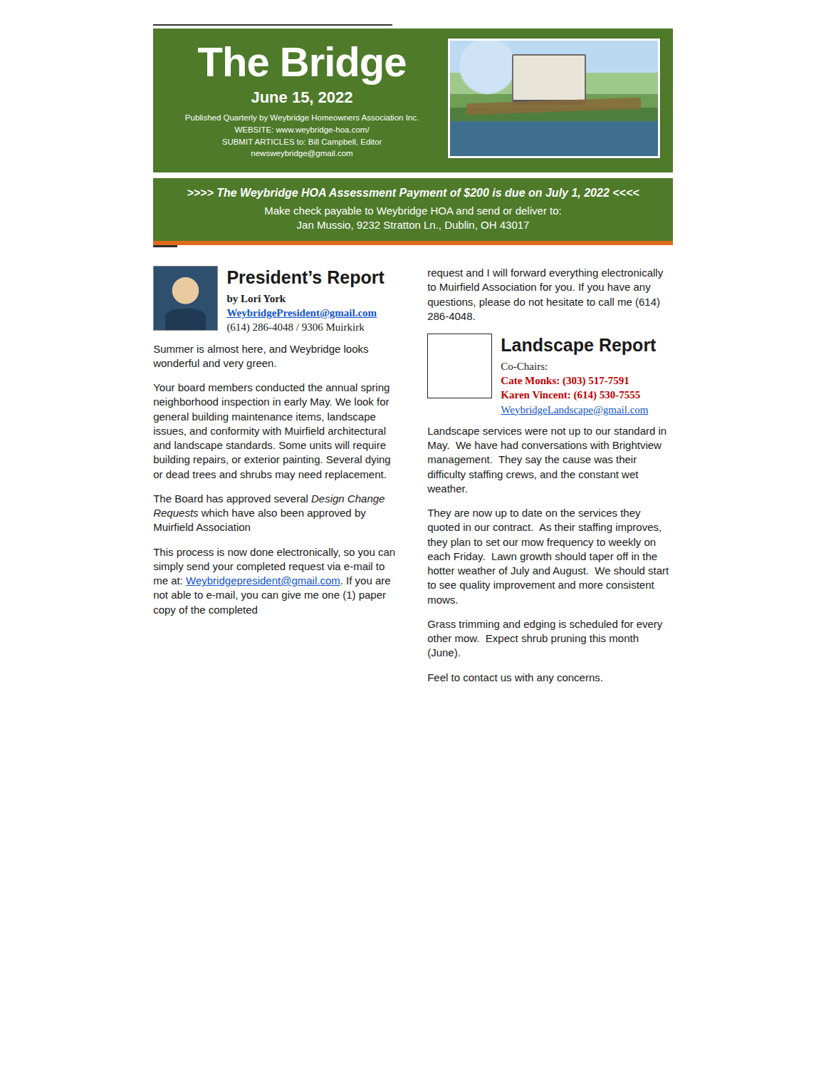The Bridge
June 15, 2022
Published Quarterly by Weybridge Homeowners Association Inc.
WEBSITE: www.weybridge-hoa.com/
SUBMIT ARTICLES to: Bill Campbell, Editor
newsweybridge@gmail.com
>>>> The Weybridge HOA Assessment Payment of $200 is due on July 1, 2022 <<<<
Make check payable to Weybridge HOA and send or deliver to:
Jan Mussio, 9232 Stratton Ln., Dublin, OH 43017
President’s Report
by Lori York
WeybridgePresident@gmail.com
(614) 286-4048 / 9306 Muirkirk
Summer is almost here, and Weybridge looks wonderful and very green.
Your board members conducted the annual spring neighborhood inspection in early May. We look for general building maintenance items, landscape issues, and conformity with Muirfield architectural and landscape standards. Some units will require building repairs, or exterior painting. Several dying or dead trees and shrubs may need replacement.
The Board has approved several Design Change Requests which have also been approved by Muirfield Association
This process is now done electronically, so you can simply send your completed request via e-mail to me at: Weybridgepresident@gmail.com. If you are not able to e-mail, you can give me one (1) paper copy of the completed
request and I will forward everything electronically to Muirfield Association for you. If you have any questions, please do not hesitate to call me (614) 286-4048.
Landscape Report
Co-Chairs: Cate Monks: (303) 517-7591 Karen Vincent: (614) 530-7555 WeybridgeLandscape@gmail.com
Landscape services were not up to our standard in May. We have had conversations with Brightview management. They say the cause was their difficulty staffing crews, and the constant wet weather.
They are now up to date on the services they quoted in our contract. As their staffing improves, they plan to set our mow frequency to weekly on each Friday. Lawn growth should taper off in the hotter weather of July and August. We should start to see quality improvement and more consistent mows.
Grass trimming and edging is scheduled for every other mow. Expect shrub pruning this month (June).
Feel to contact us with any concerns.